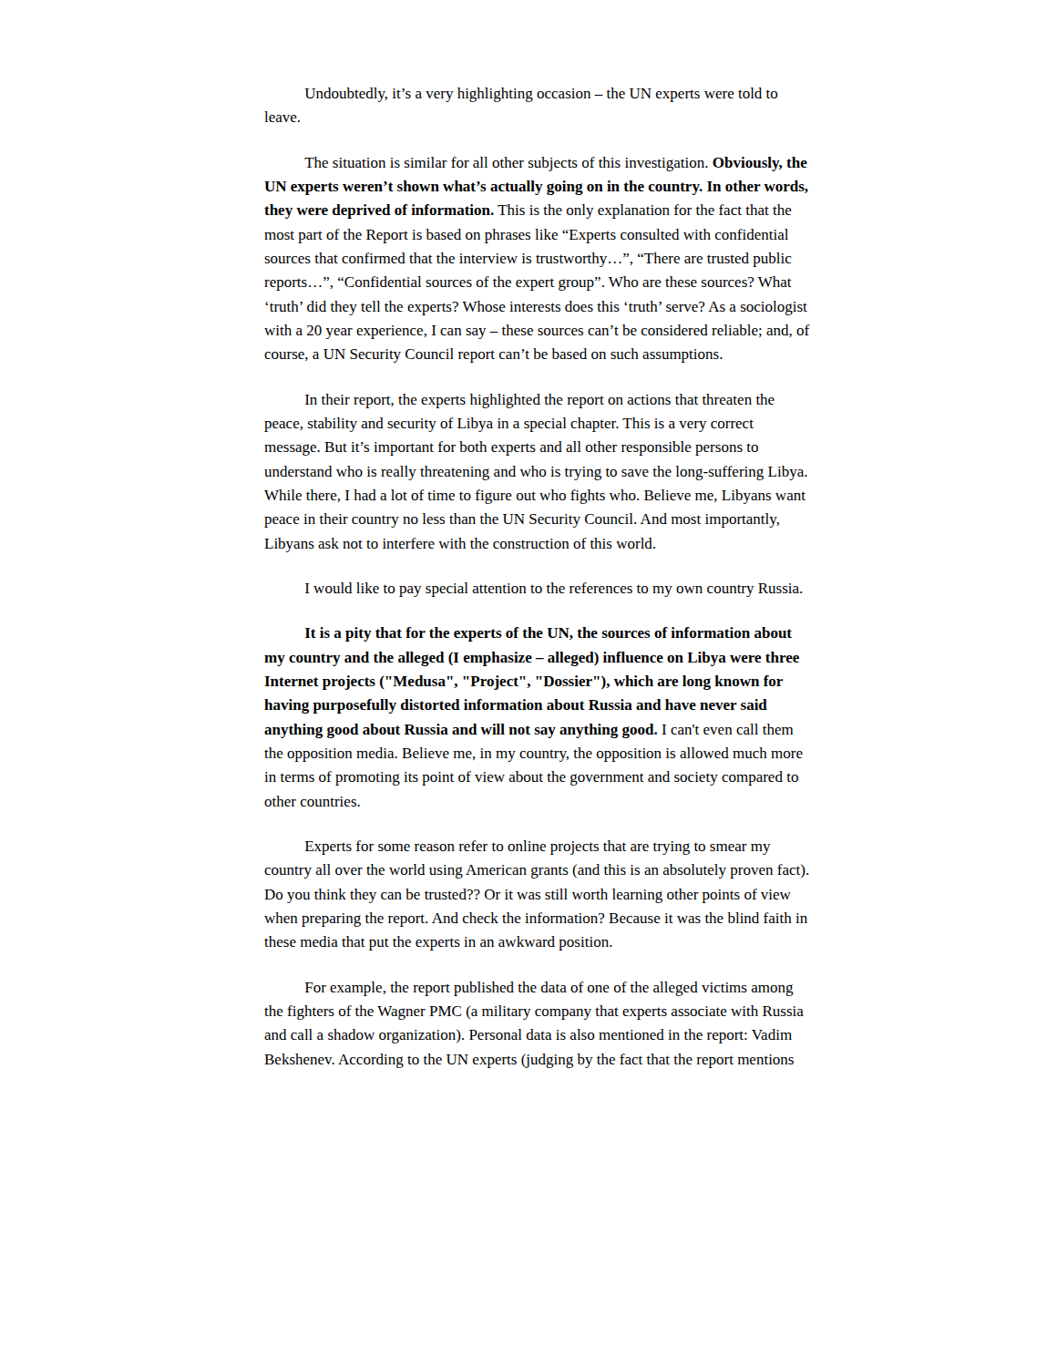Undoubtedly, it’s a very highlighting occasion – the UN experts were told to leave.
The situation is similar for all other subjects of this investigation. Obviously, the UN experts weren’t shown what’s actually going on in the country. In other words, they were deprived of information. This is the only explanation for the fact that the most part of the Report is based on phrases like “Experts consulted with confidential sources that confirmed that the interview is trustworthy…”, “There are trusted public reports…”, “Confidential sources of the expert group”. Who are these sources? What ‘truth’ did they tell the experts? Whose interests does this ‘truth’ serve? As a sociologist with a 20 year experience, I can say – these sources can’t be considered reliable; and, of course, a UN Security Council report can’t be based on such assumptions.
In their report, the experts highlighted the report on actions that threaten the peace, stability and security of Libya in a special chapter. This is a very correct message. But it’s important for both experts and all other responsible persons to understand who is really threatening and who is trying to save the long-suffering Libya. While there, I had a lot of time to figure out who fights who. Believe me, Libyans want peace in their country no less than the UN Security Council. And most importantly, Libyans ask not to interfere with the construction of this world.
I would like to pay special attention to the references to my own country Russia.
It is a pity that for the experts of the UN, the sources of information about my country and the alleged (I emphasize – alleged) influence on Libya were three Internet projects ("Medusa", "Project", "Dossier"), which are long known for having purposefully distorted information about Russia and have never said anything good about Russia and will not say anything good. I can't even call them the opposition media. Believe me, in my country, the opposition is allowed much more in terms of promoting its point of view about the government and society compared to other countries.
Experts for some reason refer to online projects that are trying to smear my country all over the world using American grants (and this is an absolutely proven fact). Do you think they can be trusted?? Or it was still worth learning other points of view when preparing the report. And check the information? Because it was the blind faith in these media that put the experts in an awkward position.
For example, the report published the data of one of the alleged victims among the fighters of the Wagner PMC (a military company that experts associate with Russia and call a shadow organization). Personal data is also mentioned in the report: Vadim Bekshenev. According to the UN experts (judging by the fact that the report mentions